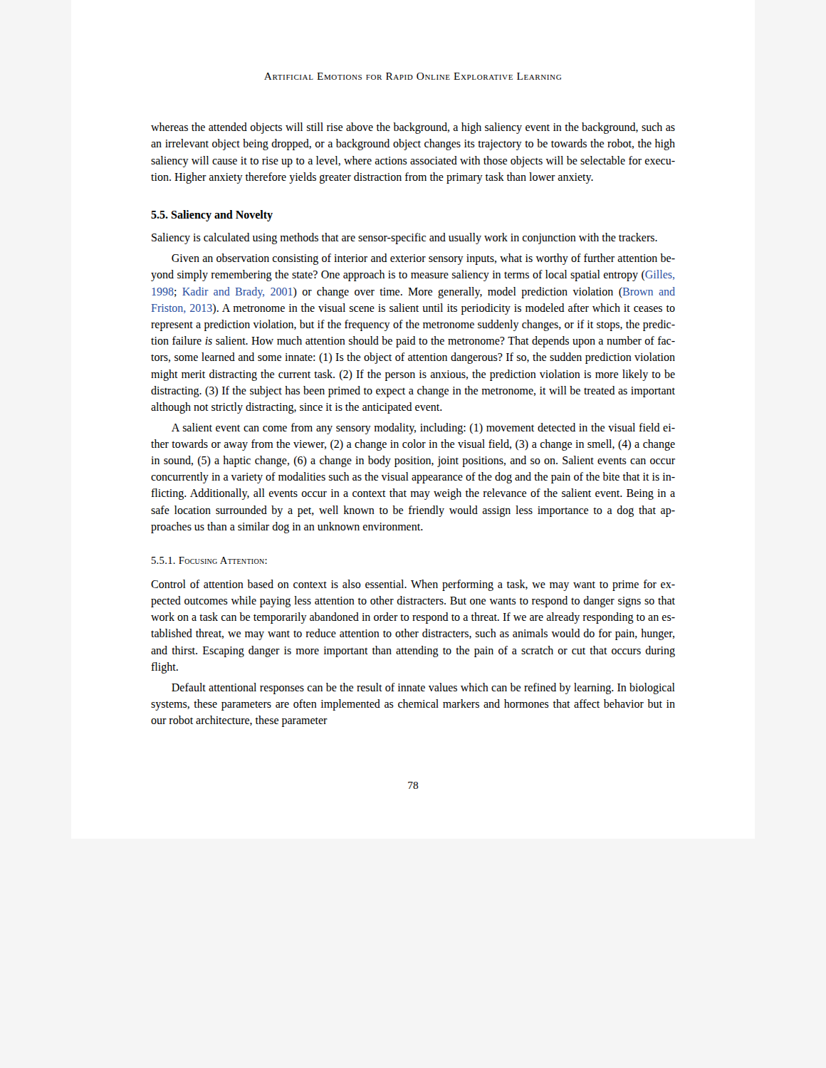Artificial Emotions for Rapid Online Explorative Learning
whereas the attended objects will still rise above the background, a high saliency event in the background, such as an irrelevant object being dropped, or a background object changes its trajectory to be towards the robot, the high saliency will cause it to rise up to a level, where actions associated with those objects will be selectable for execution. Higher anxiety therefore yields greater distraction from the primary task than lower anxiety.
5.5. Saliency and Novelty
Saliency is calculated using methods that are sensor-specific and usually work in conjunction with the trackers.
Given an observation consisting of interior and exterior sensory inputs, what is worthy of further attention beyond simply remembering the state? One approach is to measure saliency in terms of local spatial entropy (Gilles, 1998; Kadir and Brady, 2001) or change over time. More generally, model prediction violation (Brown and Friston, 2013). A metronome in the visual scene is salient until its periodicity is modeled after which it ceases to represent a prediction violation, but if the frequency of the metronome suddenly changes, or if it stops, the prediction failure is salient. How much attention should be paid to the metronome? That depends upon a number of factors, some learned and some innate: (1) Is the object of attention dangerous? If so, the sudden prediction violation might merit distracting the current task. (2) If the person is anxious, the prediction violation is more likely to be distracting. (3) If the subject has been primed to expect a change in the metronome, it will be treated as important although not strictly distracting, since it is the anticipated event.
A salient event can come from any sensory modality, including: (1) movement detected in the visual field either towards or away from the viewer, (2) a change in color in the visual field, (3) a change in smell, (4) a change in sound, (5) a haptic change, (6) a change in body position, joint positions, and so on. Salient events can occur concurrently in a variety of modalities such as the visual appearance of the dog and the pain of the bite that it is inflicting. Additionally, all events occur in a context that may weigh the relevance of the salient event. Being in a safe location surrounded by a pet, well known to be friendly would assign less importance to a dog that approaches us than a similar dog in an unknown environment.
5.5.1. Focusing Attention:
Control of attention based on context is also essential. When performing a task, we may want to prime for expected outcomes while paying less attention to other distracters. But one wants to respond to danger signs so that work on a task can be temporarily abandoned in order to respond to a threat. If we are already responding to an established threat, we may want to reduce attention to other distracters, such as animals would do for pain, hunger, and thirst. Escaping danger is more important than attending to the pain of a scratch or cut that occurs during flight.
Default attentional responses can be the result of innate values which can be refined by learning. In biological systems, these parameters are often implemented as chemical markers and hormones that affect behavior but in our robot architecture, these parameter
78